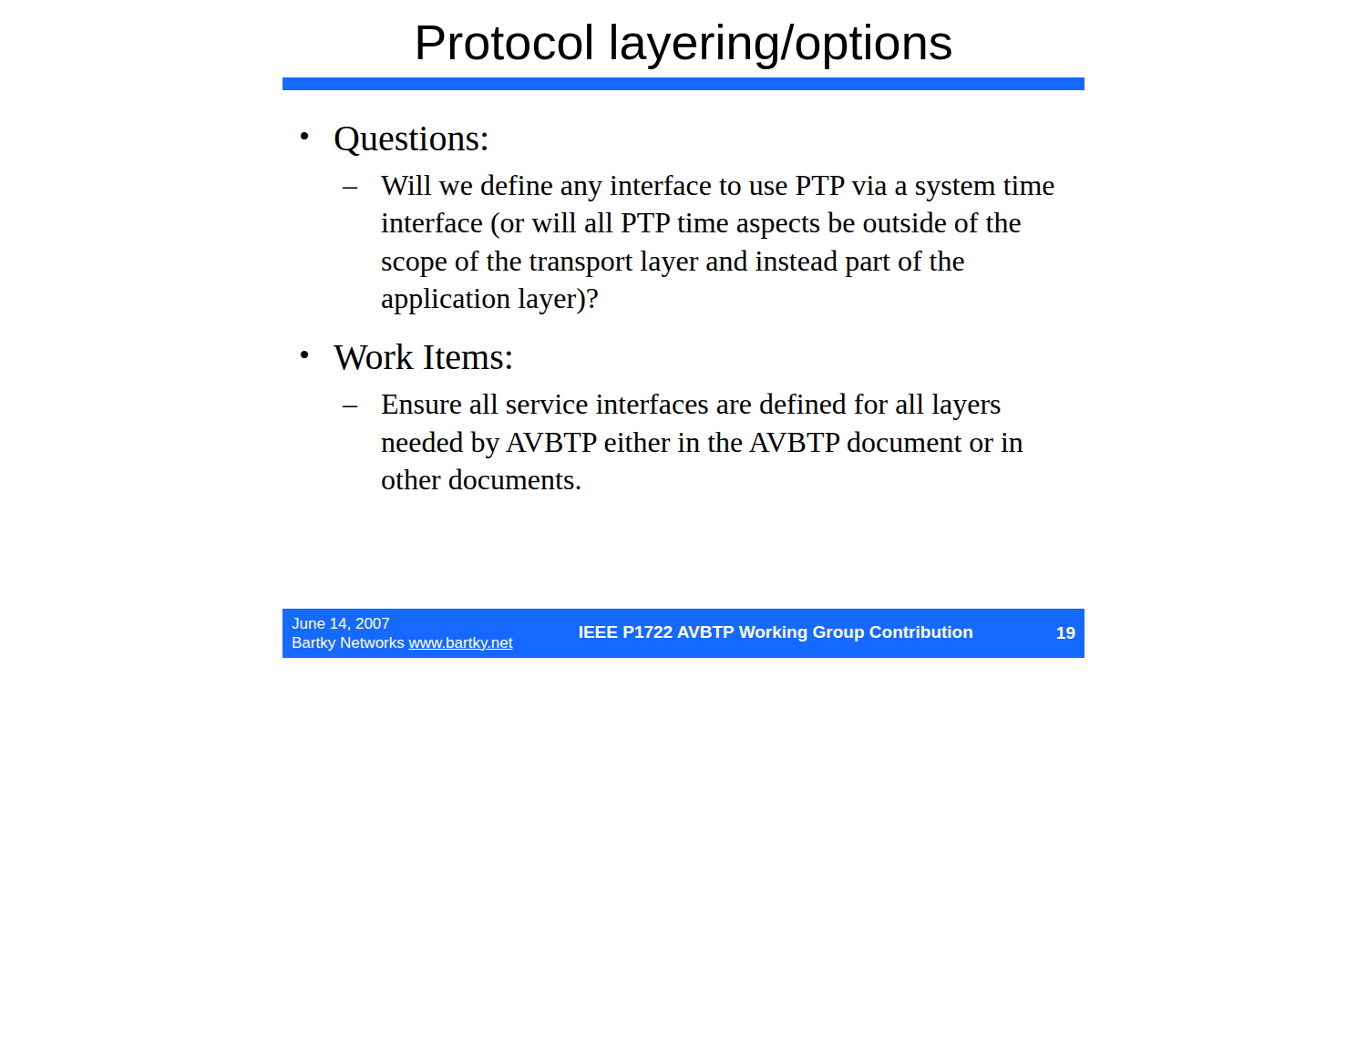Protocol layering/options
Questions:
Will we define any interface to use PTP via a system time interface (or will all PTP time aspects be outside of the scope of the transport layer and instead part of the application layer)?
Work Items:
Ensure all service interfaces are defined for all layers needed by AVBTP either in the AVBTP document or in other documents.
June 14, 2007
Bartky Networks www.bartky.net
IEEE P1722 AVBTP Working Group Contribution
19